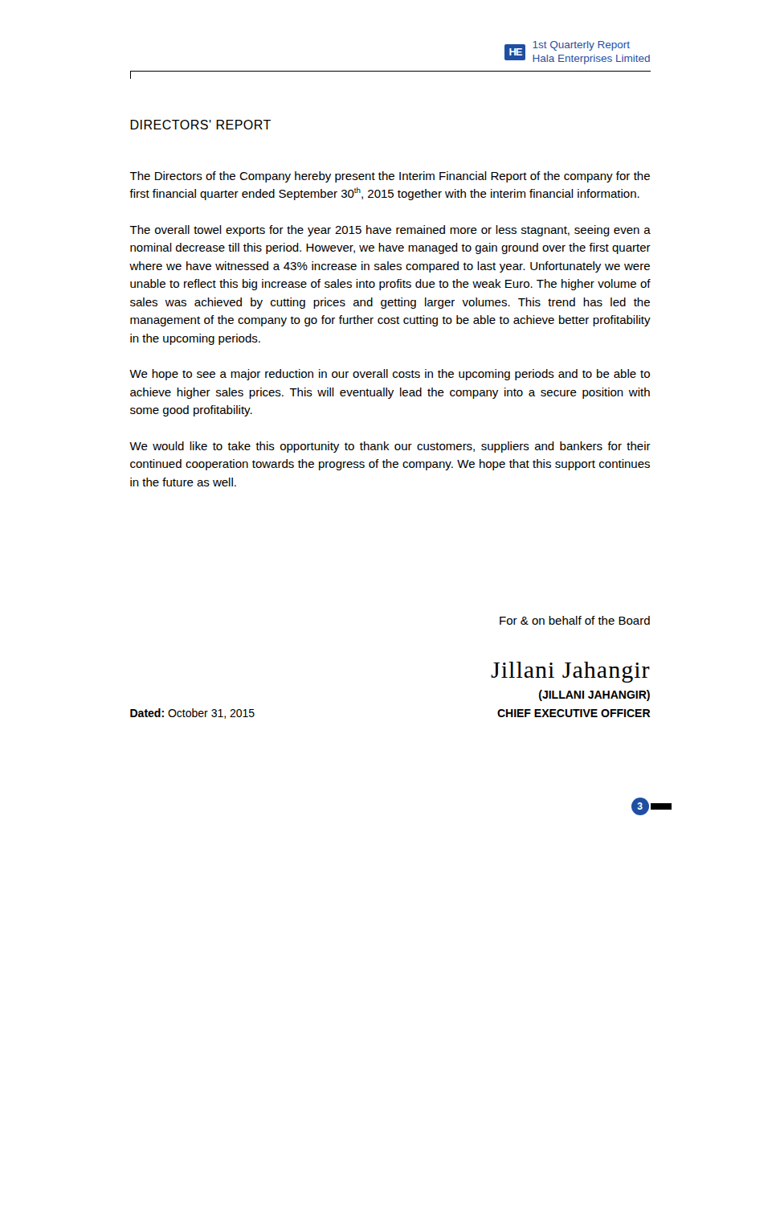HE
1st Quarterly Report Hala Enterprises Limited
DIRECTORS' REPORT
The Directors of the Company hereby present the Interim Financial Report of the company for the first financial quarter ended September 30th, 2015 together with the interim financial information.
The overall towel exports for the year 2015 have remained more or less stagnant, seeing even a nominal decrease till this period. However, we have managed to gain ground over the first quarter where we have witnessed a 43% increase in sales compared to last year. Unfortunately we were unable to reflect this big increase of sales into profits due to the weak Euro. The higher volume of sales was achieved by cutting prices and getting larger volumes. This trend has led the management of the company to go for further cost cutting to be able to achieve better profitability in the upcoming periods.
We hope to see a major reduction in our overall costs in the upcoming periods and to be able to achieve higher sales prices. This will eventually lead the company into a secure position with some good profitability.
We would like to take this opportunity to thank our customers, suppliers and bankers for their continued cooperation towards the progress of the company. We hope that this support continues in the future as well.
For & on behalf of the Board
Jillani Jahangir
(JILLANI JAHANGIR)
Dated: October 31, 2015
CHIEF EXECUTIVE OFFICER
3